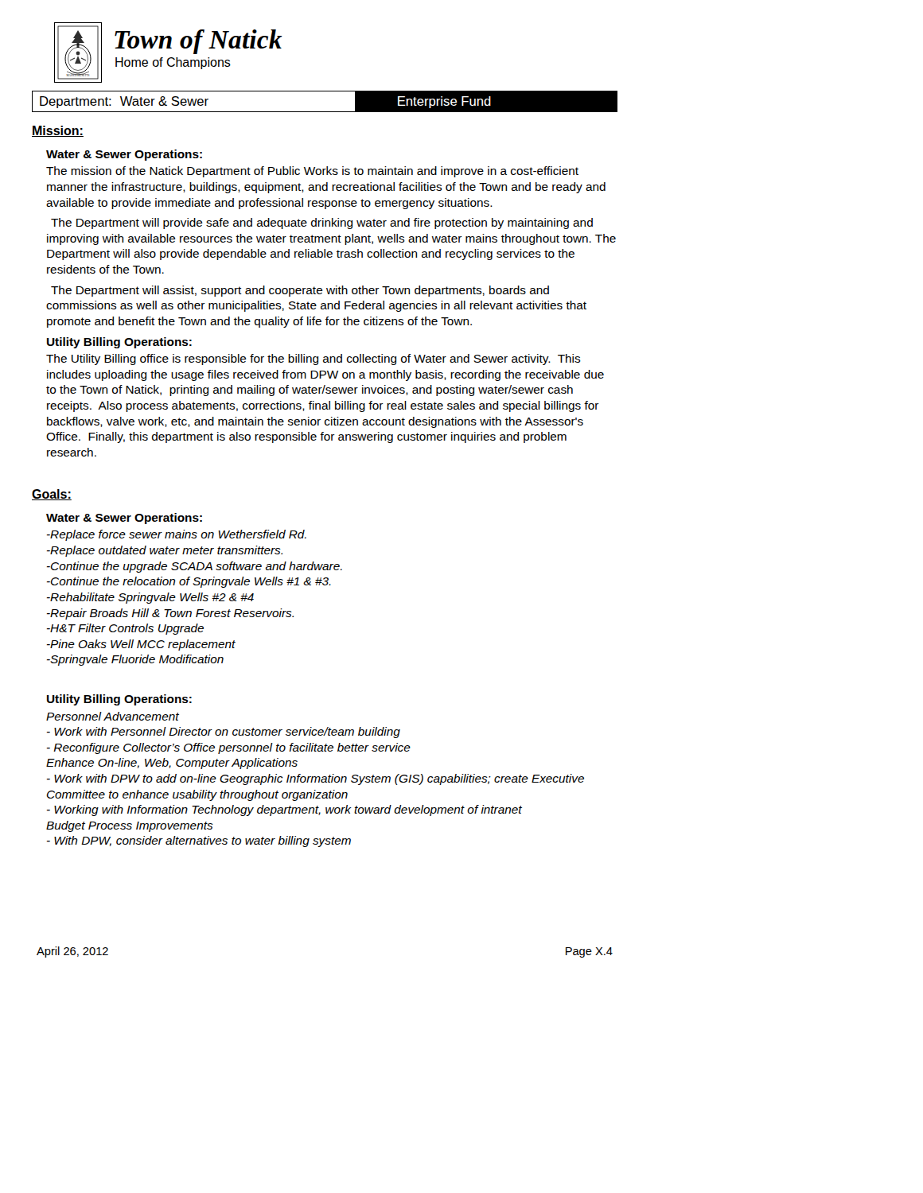MASSACHUSETTS
Town of Natick
Home of Champions
Department: Water & Sewer
Enterprise Fund
Mission:
Water & Sewer Operations:
The mission of the Natick Department of Public Works is to maintain and improve in a cost-efficient manner the infrastructure, buildings, equipment, and recreational facilities of the Town and be ready and available to provide immediate and professional response to emergency situations.
The Department will provide safe and adequate drinking water and fire protection by maintaining and improving with available resources the water treatment plant, wells and water mains throughout town. The Department will also provide dependable and reliable trash collection and recycling services to the residents of the Town.
The Department will assist, support and cooperate with other Town departments, boards and commissions as well as other municipalities, State and Federal agencies in all relevant activities that promote and benefit the Town and the quality of life for the citizens of the Town.
Utility Billing Operations:
The Utility Billing office is responsible for the billing and collecting of Water and Sewer activity. This includes uploading the usage files received from DPW on a monthly basis, recording the receivable due to the Town of Natick, printing and mailing of water/sewer invoices, and posting water/sewer cash receipts. Also process abatements, corrections, final billing for real estate sales and special billings for backflows, valve work, etc, and maintain the senior citizen account designations with the Assessor's Office. Finally, this department is also responsible for answering customer inquiries and problem research.
Goals:
Water & Sewer Operations:
-Replace force sewer mains on Wethersfield Rd.
-Replace outdated water meter transmitters.
-Continue the upgrade SCADA software and hardware.
-Continue the relocation of Springvale Wells #1 & #3.
-Rehabilitate Springvale Wells #2 & #4
-Repair Broads Hill & Town Forest Reservoirs.
-H&T Filter Controls Upgrade
-Pine Oaks Well MCC replacement
-Springvale Fluoride Modification
Utility Billing Operations:
Personnel Advancement
- Work with Personnel Director on customer service/team building
- Reconfigure Collector’s Office personnel to facilitate better service
Enhance On-line, Web, Computer Applications
- Work with DPW to add on-line Geographic Information System (GIS) capabilities; create Executive Committee to enhance usability throughout organization
- Working with Information Technology department, work toward development of intranet
Budget Process Improvements
- With DPW, consider alternatives to water billing system
April 26, 2012
Page X.4